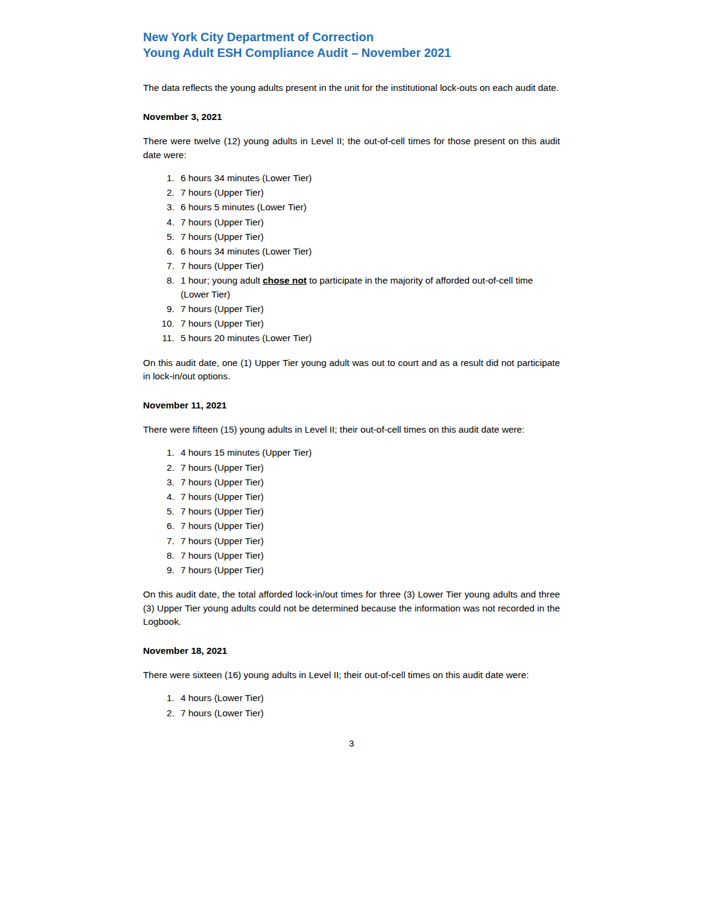New York City Department of CorrectionYoung Adult ESH Compliance Audit – November 2021
The data reflects the young adults present in the unit for the institutional lock-outs on each audit date.
November 3, 2021
There were twelve (12) young adults in Level II; the out-of-cell times for those present on this audit date were:
6 hours 34 minutes (Lower Tier)
7 hours (Upper Tier)
6 hours 5 minutes (Lower Tier)
7 hours (Upper Tier)
7 hours (Upper Tier)
6 hours 34 minutes (Lower Tier)
7 hours (Upper Tier)
1 hour; young adult chose not to participate in the majority of afforded out-of-cell time (Lower Tier)
7 hours (Upper Tier)
7 hours (Upper Tier)
5 hours 20 minutes (Lower Tier)
On this audit date, one (1) Upper Tier young adult was out to court and as a result did not participate in lock-in/out options.
November 11, 2021
There were fifteen (15) young adults in Level II; their out-of-cell times on this audit date were:
4 hours 15 minutes (Upper Tier)
7 hours (Upper Tier)
7 hours (Upper Tier)
7 hours (Upper Tier)
7 hours (Upper Tier)
7 hours (Upper Tier)
7 hours (Upper Tier)
7 hours (Upper Tier)
7 hours (Upper Tier)
On this audit date, the total afforded lock-in/out times for three (3) Lower Tier young adults and three (3) Upper Tier young adults could not be determined because the information was not recorded in the Logbook.
November 18, 2021
There were sixteen (16) young adults in Level II; their out-of-cell times on this audit date were:
4 hours (Lower Tier)
7 hours (Lower Tier)
3